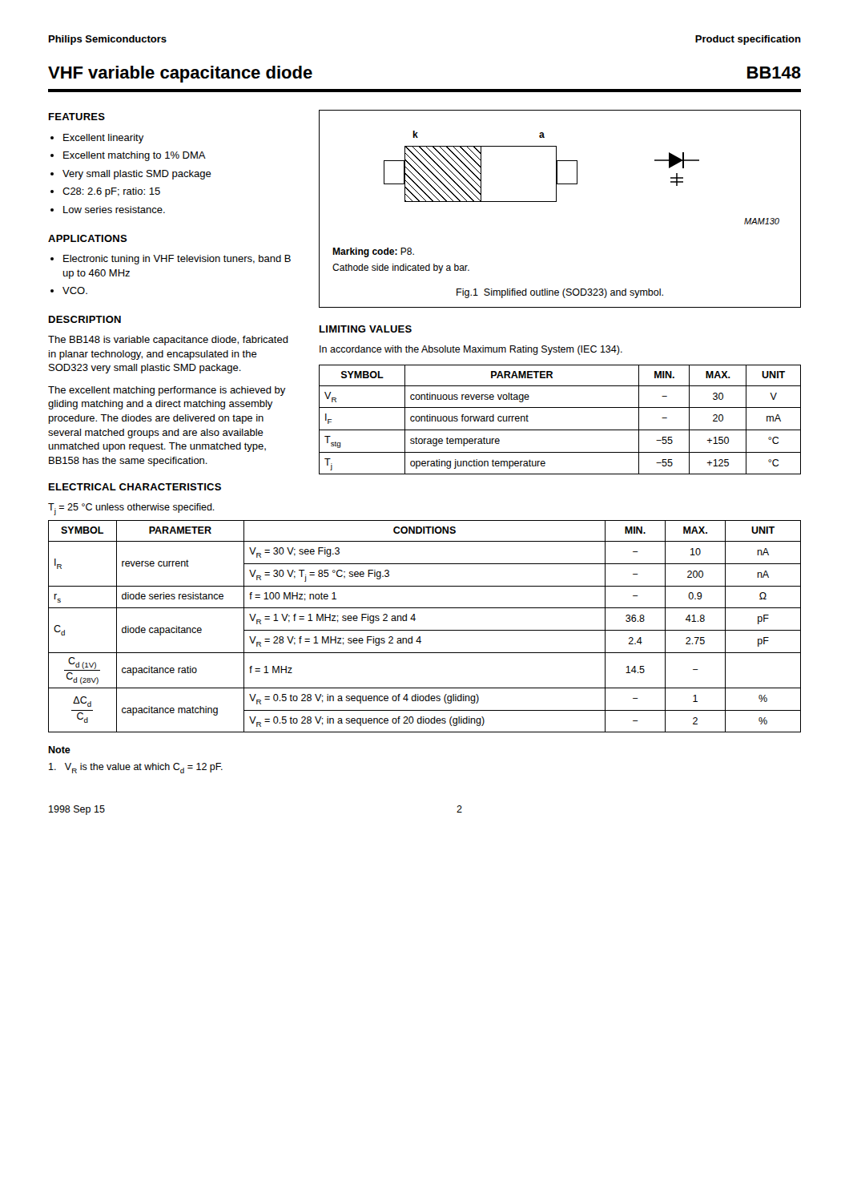Philips Semiconductors
Product specification
VHF variable capacitance diode
BB148
FEATURES
Excellent linearity
Excellent matching to 1% DMA
Very small plastic SMD package
C28: 2.6 pF; ratio: 15
Low series resistance.
APPLICATIONS
Electronic tuning in VHF television tuners, band B up to 460 MHz
VCO.
DESCRIPTION
The BB148 is variable capacitance diode, fabricated in planar technology, and encapsulated in the SOD323 very small plastic SMD package.
The excellent matching performance is achieved by gliding matching and a direct matching assembly procedure. The diodes are delivered on tape in several matched groups and are also available unmatched upon request. The unmatched type, BB158 has the same specification.
k
a
MAM130
Marking code: P8.
Cathode side indicated by a bar.
Fig.1 Simplified outline (SOD323) and symbol.
LIMITING VALUES
In accordance with the Absolute Maximum Rating System (IEC 134).
| SYMBOL | PARAMETER | MIN. | MAX. | UNIT |
| --- | --- | --- | --- | --- |
| V R | continuous reverse voltage | − | 30 | V |
| I F | continuous forward current | − | 20 | mA |
| T stg | storage temperature | −55 | +150 | °C |
| T j | operating junction temperature | −55 | +125 | °C |
ELECTRICAL CHARACTERISTICS
Tj = 25 °C unless otherwise specified.
| SYMBOL | PARAMETER | CONDITIONS | MIN. | MAX. | UNIT |
| --- | --- | --- | --- | --- | --- |
| I R | reverse current | V R = 30 V; see Fig.3 | − | 10 | nA |
| V R = 30 V; T j = 85 °C; see Fig.3 | − | 200 | nA |
| r s | diode series resistance | f = 100 MHz; note 1 | − | 0.9 | Ω |
| C d | diode capacitance | V R = 1 V; f = 1 MHz; see Figs 2 and 4 | 36.8 | 41.8 | pF |
| V R = 28 V; f = 1 MHz; see Figs 2 and 4 | 2.4 | 2.75 | pF |
| C d (1V) C d (28V) | capacitance ratio | f = 1 MHz | 14.5 | − | |
| ΔC d C d | capacitance matching | V R = 0.5 to 28 V; in a sequence of 4 diodes (gliding) | − | 1 | % |
| V R = 0.5 to 28 V; in a sequence of 20 diodes (gliding) | − | 2 | % |
Note
1. VR is the value at which Cd = 12 pF.
1998 Sep 15
2